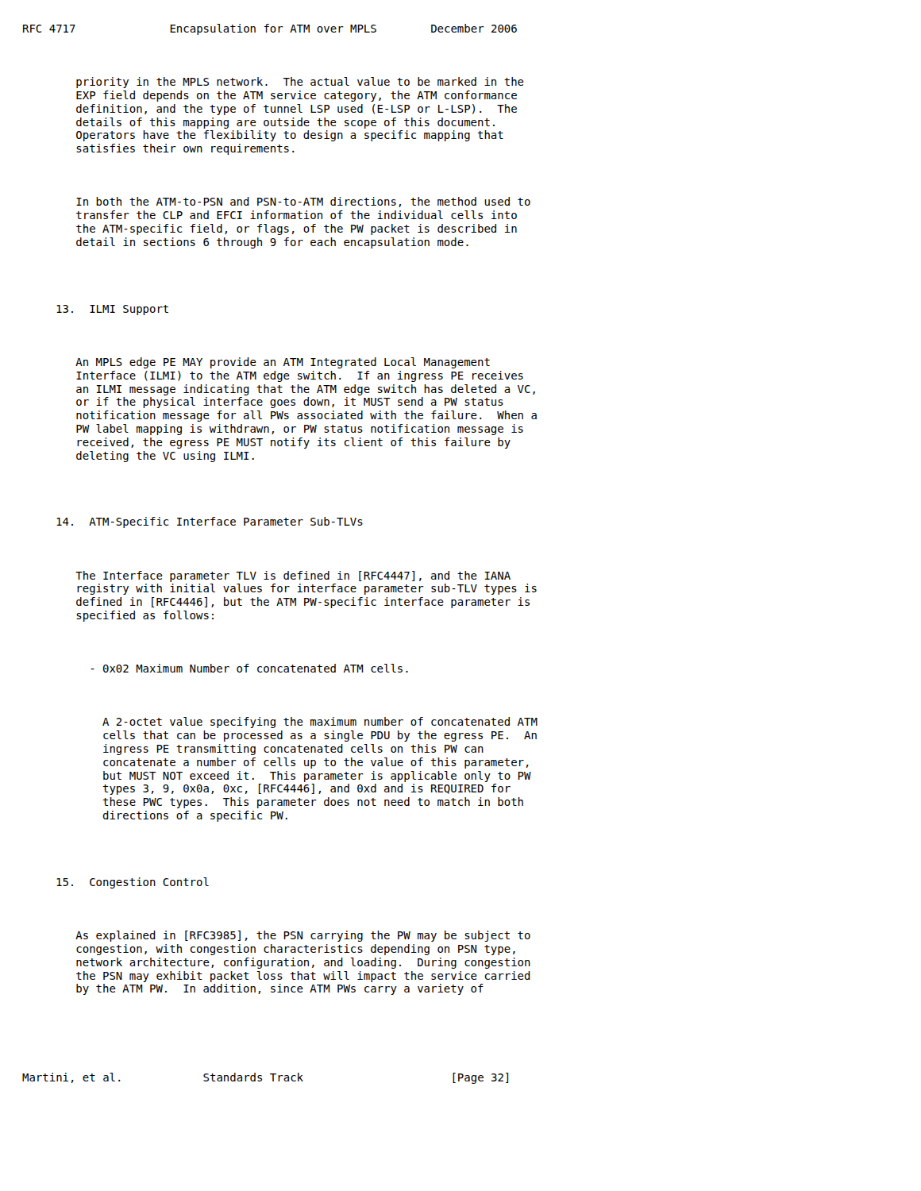RFC 4717 Encapsulation for ATM over MPLS December 2006
priority in the MPLS network. The actual value to be marked in the EXP field depends on the ATM service category, the ATM conformance definition, and the type of tunnel LSP used (E-LSP or L-LSP). The details of this mapping are outside the scope of this document. Operators have the flexibility to design a specific mapping that satisfies their own requirements.
In both the ATM-to-PSN and PSN-to-ATM directions, the method used to transfer the CLP and EFCI information of the individual cells into the ATM-specific field, or flags, of the PW packet is described in detail in sections 6 through 9 for each encapsulation mode.
13. ILMI Support
An MPLS edge PE MAY provide an ATM Integrated Local Management Interface (ILMI) to the ATM edge switch. If an ingress PE receives an ILMI message indicating that the ATM edge switch has deleted a VC, or if the physical interface goes down, it MUST send a PW status notification message for all PWs associated with the failure. When a PW label mapping is withdrawn, or PW status notification message is received, the egress PE MUST notify its client of this failure by deleting the VC using ILMI.
14. ATM-Specific Interface Parameter Sub-TLVs
The Interface parameter TLV is defined in [RFC4447], and the IANA registry with initial values for interface parameter sub-TLV types is defined in [RFC4446], but the ATM PW-specific interface parameter is specified as follows:
- 0x02 Maximum Number of concatenated ATM cells.
A 2-octet value specifying the maximum number of concatenated ATM cells that can be processed as a single PDU by the egress PE. An ingress PE transmitting concatenated cells on this PW can concatenate a number of cells up to the value of this parameter, but MUST NOT exceed it. This parameter is applicable only to PW types 3, 9, 0x0a, 0xc, [RFC4446], and 0xd and is REQUIRED for these PWC types. This parameter does not need to match in both directions of a specific PW.
15. Congestion Control
As explained in [RFC3985], the PSN carrying the PW may be subject to congestion, with congestion characteristics depending on PSN type, network architecture, configuration, and loading. During congestion the PSN may exhibit packet loss that will impact the service carried by the ATM PW. In addition, since ATM PWs carry a variety of
Martini, et al. Standards Track [Page 32]